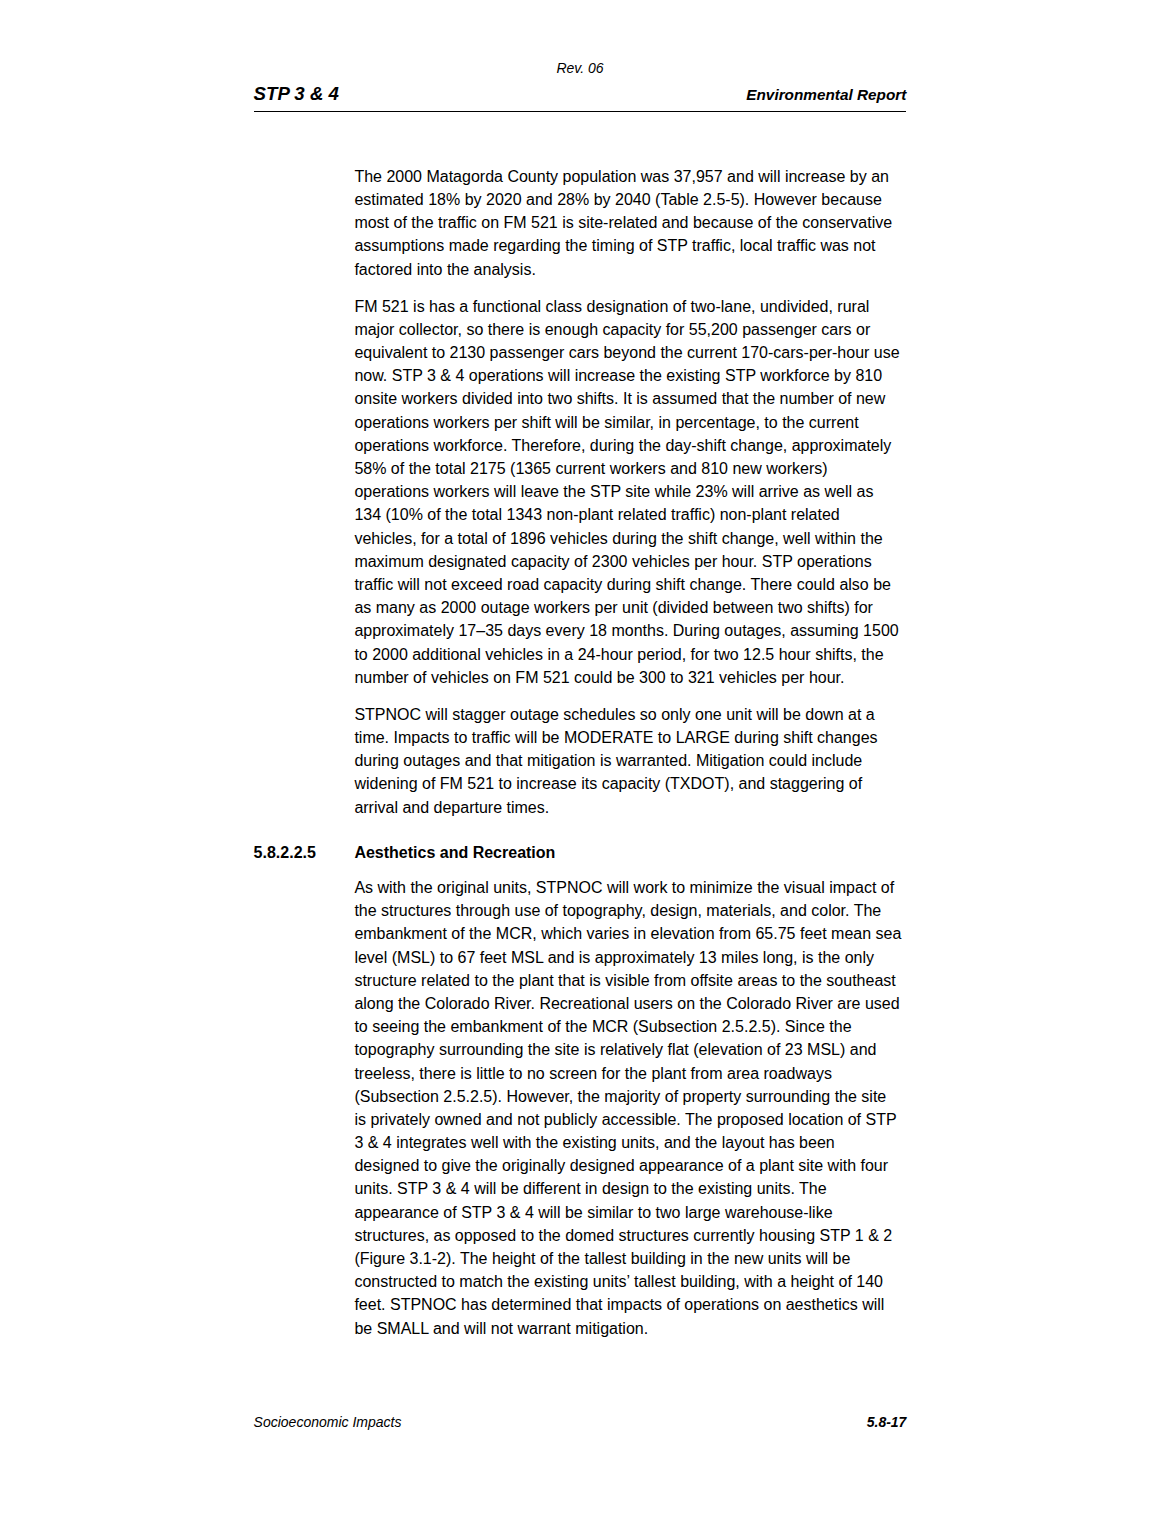Rev. 06
STP 3 & 4
Environmental Report
The 2000 Matagorda County population was 37,957 and will increase by an estimated 18% by 2020 and 28% by 2040 (Table 2.5-5). However because most of the traffic on FM 521 is site-related and because of the conservative assumptions made regarding the timing of STP traffic, local traffic was not factored into the analysis.
FM 521 is has a functional class designation of two-lane, undivided, rural major collector, so there is enough capacity for 55,200 passenger cars or equivalent to 2130 passenger cars beyond the current 170-cars-per-hour use now. STP 3 & 4 operations will increase the existing STP workforce by 810 onsite workers divided into two shifts. It is assumed that the number of new operations workers per shift will be similar, in percentage, to the current operations workforce. Therefore, during the day-shift change, approximately 58% of the total 2175 (1365 current workers and 810 new workers) operations workers will leave the STP site while 23% will arrive as well as 134 (10% of the total 1343 non-plant related traffic) non-plant related vehicles, for a total of 1896 vehicles during the shift change, well within the maximum designated capacity of 2300 vehicles per hour. STP operations traffic will not exceed road capacity during shift change. There could also be as many as 2000 outage workers per unit (divided between two shifts) for approximately 17–35 days every 18 months. During outages, assuming 1500 to 2000 additional vehicles in a 24-hour period, for two 12.5 hour shifts, the number of vehicles on FM 521 could be 300 to 321 vehicles per hour.
STPNOC will stagger outage schedules so only one unit will be down at a time. Impacts to traffic will be MODERATE to LARGE during shift changes during outages and that mitigation is warranted. Mitigation could include widening of FM 521 to increase its capacity (TXDOT), and staggering of arrival and departure times.
5.8.2.2.5 Aesthetics and Recreation
As with the original units, STPNOC will work to minimize the visual impact of the structures through use of topography, design, materials, and color. The embankment of the MCR, which varies in elevation from 65.75 feet mean sea level (MSL) to 67 feet MSL and is approximately 13 miles long, is the only structure related to the plant that is visible from offsite areas to the southeast along the Colorado River. Recreational users on the Colorado River are used to seeing the embankment of the MCR (Subsection 2.5.2.5). Since the topography surrounding the site is relatively flat (elevation of 23 MSL) and treeless, there is little to no screen for the plant from area roadways (Subsection 2.5.2.5). However, the majority of property surrounding the site is privately owned and not publicly accessible. The proposed location of STP 3 & 4 integrates well with the existing units, and the layout has been designed to give the originally designed appearance of a plant site with four units. STP 3 & 4 will be different in design to the existing units. The appearance of STP 3 & 4 will be similar to two large warehouse-like structures, as opposed to the domed structures currently housing STP 1 & 2 (Figure 3.1-2). The height of the tallest building in the new units will be constructed to match the existing units’ tallest building, with a height of 140 feet. STPNOC has determined that impacts of operations on aesthetics will be SMALL and will not warrant mitigation.
Socioeconomic Impacts
5.8-17